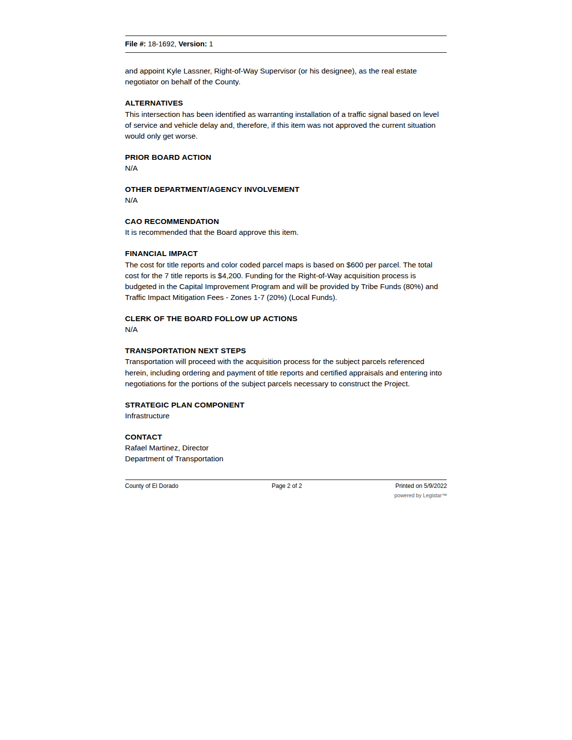File #: 18-1692, Version: 1
and appoint Kyle Lassner, Right-of-Way Supervisor (or his designee), as the real estate negotiator on behalf of the County.
Alternatives
This intersection has been identified as warranting installation of a traffic signal based on level of service and vehicle delay and, therefore, if this item was not approved the current situation would only get worse.
Prior Board Action
N/A
Other Department/Agency Involvement
N/A
CAO Recommendation
It is recommended that the Board approve this item.
Financial Impact
The cost for title reports and color coded parcel maps is based on $600 per parcel. The total cost for the 7 title reports is $4,200. Funding for the Right-of-Way acquisition process is budgeted in the Capital Improvement Program and will be provided by Tribe Funds (80%) and Traffic Impact Mitigation Fees - Zones 1-7 (20%) (Local Funds).
Clerk of the Board Follow Up Actions
N/A
Transportation Next Steps
Transportation will proceed with the acquisition process for the subject parcels referenced herein, including ordering and payment of title reports and certified appraisals and entering into negotiations for the portions of the subject parcels necessary to construct the Project.
Strategic Plan Component
Infrastructure
Contact
Rafael Martinez, Director
Department of Transportation
County of El Dorado
Page 2 of 2
Printed on 5/9/2022
powered by Legistar™